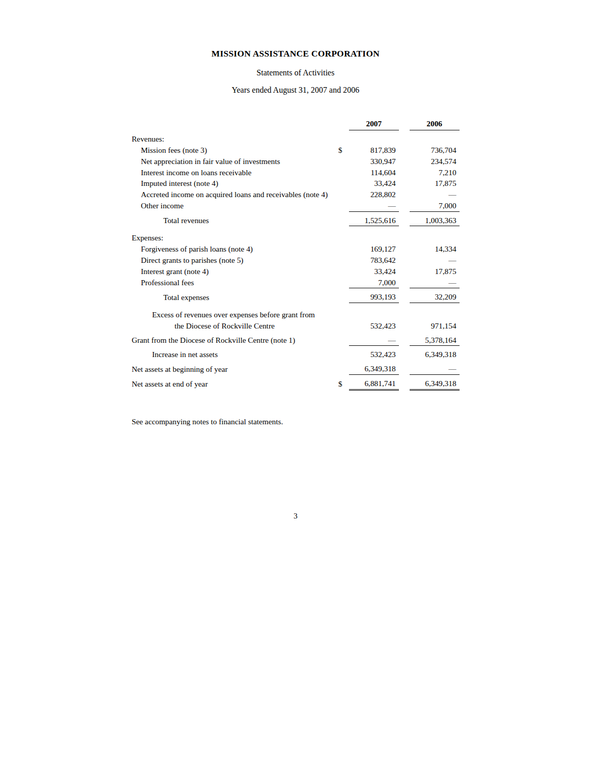MISSION ASSISTANCE CORPORATION
Statements of Activities
Years ended August 31, 2007 and 2006
| | | 2007 | | 2006 |
| Revenues: | | | | |
| Mission fees (note 3) | $ | 817,839 | | 736,704 |
| Net appreciation in fair value of investments | | 330,947 | | 234,574 |
| Interest income on loans receivable | | 114,604 | | 7,210 |
| Imputed interest (note 4) | | 33,424 | | 17,875 |
| Accreted income on acquired loans and receivables (note 4) | | 228,802 | | — |
| Other income | | — | | 7,000 |
| Total revenues | | 1,525,616 | | 1,003,363 |
| Expenses: | | | | |
| Forgiveness of parish loans (note 4) | | 169,127 | | 14,334 |
| Direct grants to parishes (note 5) | | 783,642 | | — |
| Interest grant (note 4) | | 33,424 | | 17,875 |
| Professional fees | | 7,000 | | — |
| Total expenses | | 993,193 | | 32,209 |
| Excess of revenues over expenses before grant from | | | | |
| the Diocese of Rockville Centre | | 532,423 | | 971,154 |
| Grant from the Diocese of Rockville Centre (note 1) | | — | | 5,378,164 |
| Increase in net assets | | 532,423 | | 6,349,318 |
| Net assets at beginning of year | | 6,349,318 | | — |
| Net assets at end of year | $ | 6,881,741 | | 6,349,318 |
See accompanying notes to financial statements.
3